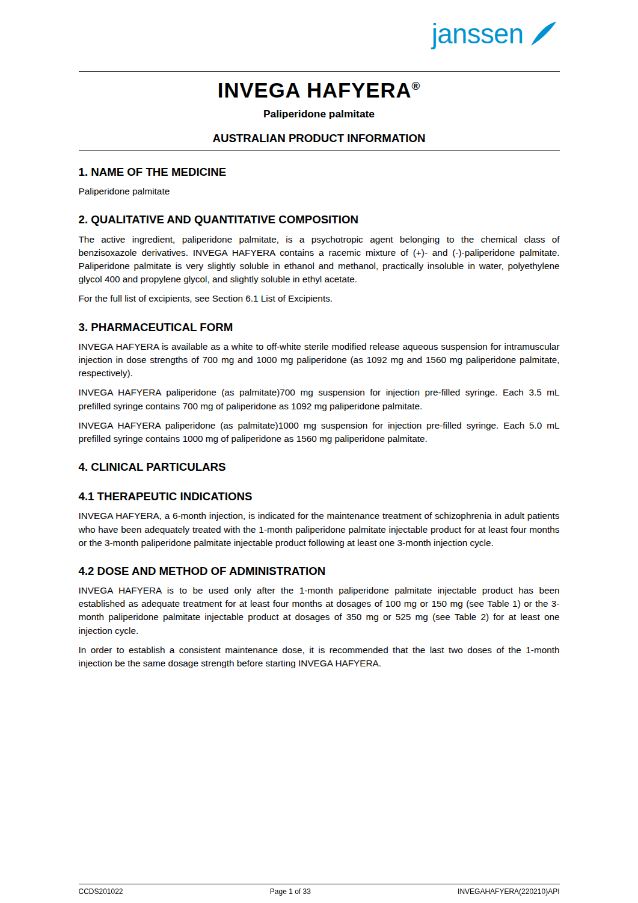janssen
INVEGA HAFYERA®
Paliperidone palmitate
AUSTRALIAN PRODUCT INFORMATION
1. NAME OF THE MEDICINE
Paliperidone palmitate
2. QUALITATIVE AND QUANTITATIVE COMPOSITION
The active ingredient, paliperidone palmitate, is a psychotropic agent belonging to the chemical class of benzisoxazole derivatives. INVEGA HAFYERA contains a racemic mixture of (+)- and (-)-paliperidone palmitate. Paliperidone palmitate is very slightly soluble in ethanol and methanol, practically insoluble in water, polyethylene glycol 400 and propylene glycol, and slightly soluble in ethyl acetate.
For the full list of excipients, see Section 6.1 List of Excipients.
3. PHARMACEUTICAL FORM
INVEGA HAFYERA is available as a white to off-white sterile modified release aqueous suspension for intramuscular injection in dose strengths of 700 mg and 1000 mg paliperidone (as 1092 mg and 1560 mg paliperidone palmitate, respectively).
INVEGA HAFYERA paliperidone (as palmitate)700 mg suspension for injection pre-filled syringe. Each 3.5 mL prefilled syringe contains 700 mg of paliperidone as 1092 mg paliperidone palmitate.
INVEGA HAFYERA paliperidone (as palmitate)1000 mg suspension for injection pre-filled syringe. Each 5.0 mL prefilled syringe contains 1000 mg of paliperidone as 1560 mg paliperidone palmitate.
4. CLINICAL PARTICULARS
4.1 THERAPEUTIC INDICATIONS
INVEGA HAFYERA, a 6-month injection, is indicated for the maintenance treatment of schizophrenia in adult patients who have been adequately treated with the 1-month paliperidone palmitate injectable product for at least four months or the 3-month paliperidone palmitate injectable product following at least one 3-month injection cycle.
4.2 DOSE AND METHOD OF ADMINISTRATION
INVEGA HAFYERA is to be used only after the 1-month paliperidone palmitate injectable product has been established as adequate treatment for at least four months at dosages of 100 mg or 150 mg (see Table 1) or the 3-month paliperidone palmitate injectable product at dosages of 350 mg or 525 mg (see Table 2) for at least one injection cycle.
In order to establish a consistent maintenance dose, it is recommended that the last two doses of the 1-month injection be the same dosage strength before starting INVEGA HAFYERA.
CCDS201022 Page 1 of 33 INVEGAHAFYERA(220210)API